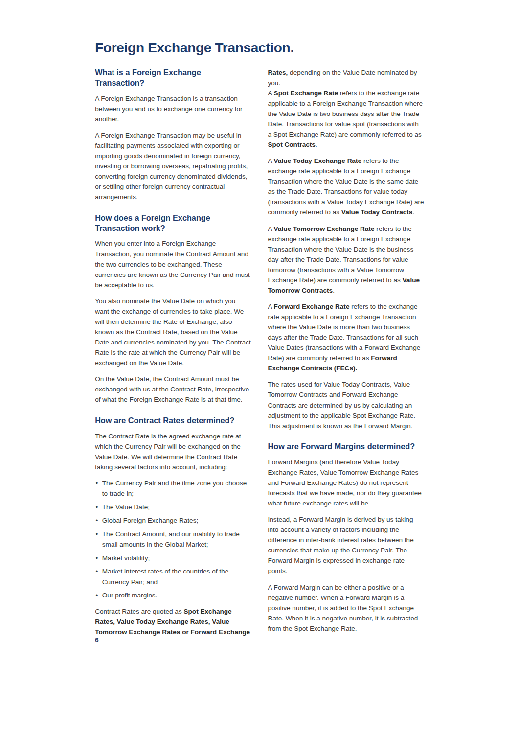Foreign Exchange Transaction.
What is a Foreign Exchange Transaction?
A Foreign Exchange Transaction is a transaction between you and us to exchange one currency for another.
A Foreign Exchange Transaction may be useful in facilitating payments associated with exporting or importing goods denominated in foreign currency, investing or borrowing overseas, repatriating profits, converting foreign currency denominated dividends, or settling other foreign currency contractual arrangements.
How does a Foreign Exchange
Transaction work?
When you enter into a Foreign Exchange Transaction, you nominate the Contract Amount and the two currencies to be exchanged. These currencies are known as the Currency Pair and must be acceptable to us.
You also nominate the Value Date on which you want the exchange of currencies to take place. We will then determine the Rate of Exchange, also known as the Contract Rate, based on the Value Date and currencies nominated by you. The Contract Rate is the rate at which the Currency Pair will be exchanged on the Value Date.
On the Value Date, the Contract Amount must be exchanged with us at the Contract Rate, irrespective of what the Foreign Exchange Rate is at that time.
How are Contract Rates determined?
The Contract Rate is the agreed exchange rate at which the Currency Pair will be exchanged on the Value Date. We will determine the Contract Rate taking several factors into account, including:
The Currency Pair and the time zone you choose to trade in;
The Value Date;
Global Foreign Exchange Rates;
The Contract Amount, and our inability to trade small amounts in the Global Market;
Market volatility;
Market interest rates of the countries of the Currency Pair; and
Our profit margins.
Contract Rates are quoted as Spot Exchange Rates, Value Today Exchange Rates, Value Tomorrow Exchange Rates or Forward Exchange Rates, depending on the Value Date nominated by you.
A Spot Exchange Rate refers to the exchange rate applicable to a Foreign Exchange Transaction where the Value Date is two business days after the Trade Date. Transactions for value spot (transactions with a Spot Exchange Rate) are commonly referred to as Spot Contracts.
A Value Today Exchange Rate refers to the exchange rate applicable to a Foreign Exchange Transaction where the Value Date is the same date as the Trade Date. Transactions for value today (transactions with a Value Today Exchange Rate) are commonly referred to as Value Today Contracts.
A Value Tomorrow Exchange Rate refers to the exchange rate applicable to a Foreign Exchange Transaction where the Value Date is the business day after the Trade Date. Transactions for value tomorrow (transactions with a Value Tomorrow Exchange Rate) are commonly referred to as Value Tomorrow Contracts.
A Forward Exchange Rate refers to the exchange rate applicable to a Foreign Exchange Transaction where the Value Date is more than two business days after the Trade Date. Transactions for all such Value Dates (transactions with a Forward Exchange Rate) are commonly referred to as Forward Exchange Contracts (FECs).
The rates used for Value Today Contracts, Value Tomorrow Contracts and Forward Exchange Contracts are determined by us by calculating an adjustment to the applicable Spot Exchange Rate. This adjustment is known as the Forward Margin.
How are Forward Margins determined?
Forward Margins (and therefore Value Today Exchange Rates, Value Tomorrow Exchange Rates and Forward Exchange Rates) do not represent forecasts that we have made, nor do they guarantee what future exchange rates will be.
Instead, a Forward Margin is derived by us taking into account a variety of factors including the difference in inter-bank interest rates between the currencies that make up the Currency Pair. The Forward Margin is expressed in exchange rate points.
A Forward Margin can be either a positive or a negative number. When a Forward Margin is a positive number, it is added to the Spot Exchange Rate. When it is a negative number, it is subtracted from the Spot Exchange Rate.
6